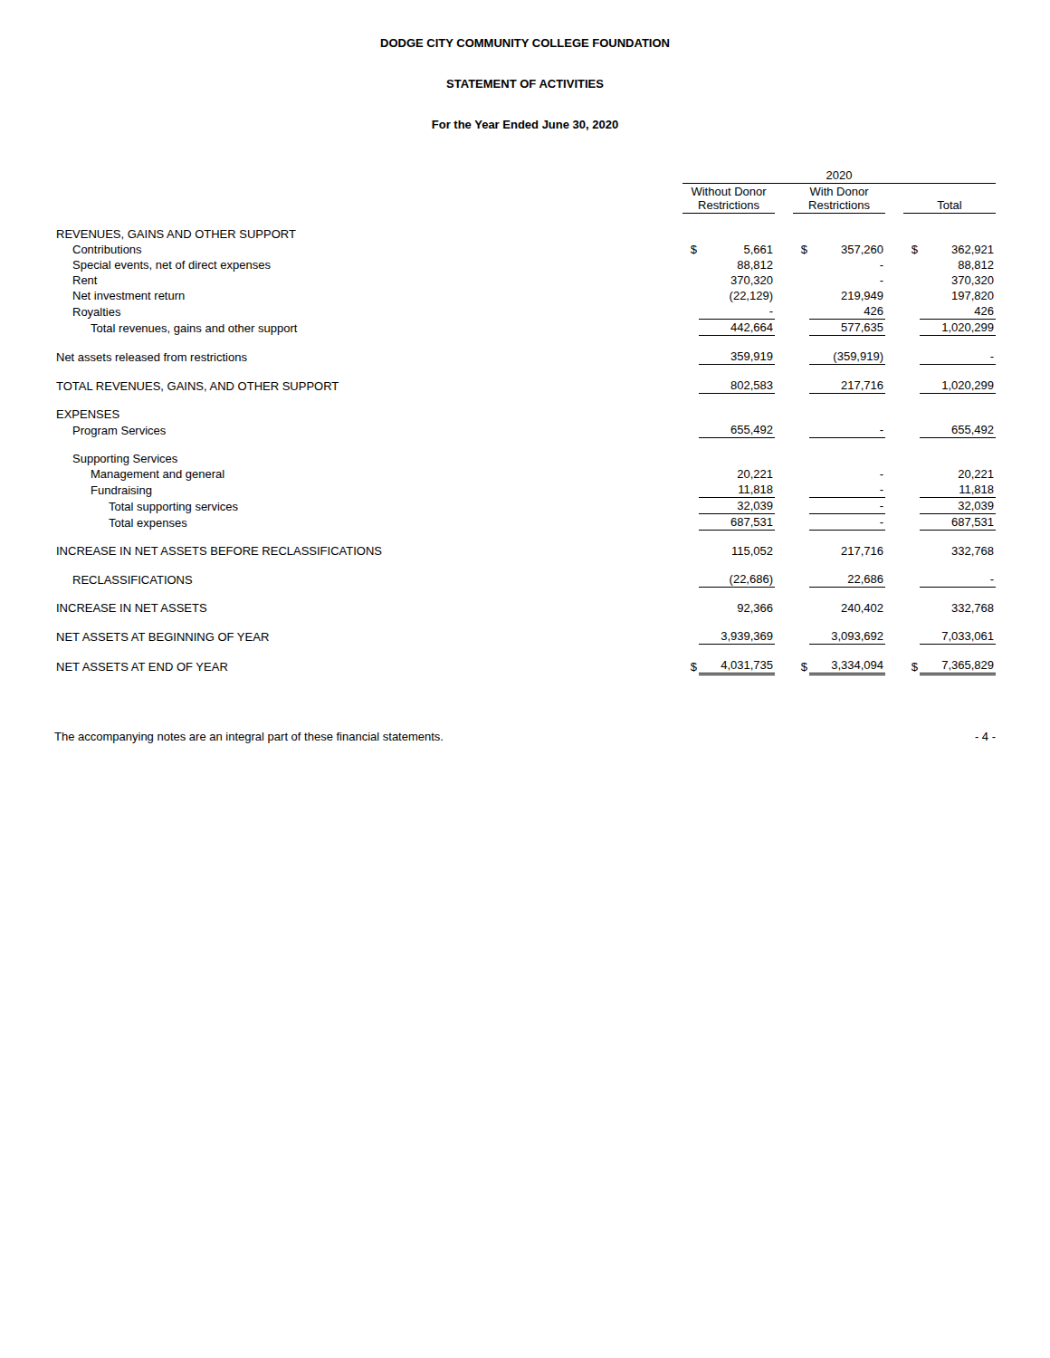DODGE CITY COMMUNITY COLLEGE FOUNDATION
STATEMENT OF ACTIVITIES
For the Year Ended June 30, 2020
| | | 2020 |
| | | Without Donor Restrictions | | With Donor Restrictions | | Total |
| REVENUES, GAINS AND OTHER SUPPORT | |
| Contributions | | $ | 5,661 | | $ | 357,260 | | $ | 362,921 |
| Special events, net of direct expenses | | | 88,812 | | | - | | | 88,812 |
| Rent | | | 370,320 | | | - | | | 370,320 |
| Net investment return | | | (22,129) | | | 219,949 | | | 197,820 |
| Royalties | | | - | | | 426 | | | 426 |
| Total revenues, gains and other support | | | 442,664 | | | 577,635 | | | 1,020,299 |
| Net assets released from restrictions | | | 359,919 | | | (359,919) | | | - |
| TOTAL REVENUES, GAINS, AND OTHER SUPPORT | | | 802,583 | | | 217,716 | | | 1,020,299 |
| EXPENSES | |
| Program Services | | | 655,492 | | | - | | | 655,492 |
| Supporting Services | |
| Management and general | | | 20,221 | | | - | | | 20,221 |
| Fundraising | | | 11,818 | | | - | | | 11,818 |
| Total supporting services | | | 32,039 | | | - | | | 32,039 |
| Total expenses | | | 687,531 | | | - | | | 687,531 |
| INCREASE IN NET ASSETS BEFORE RECLASSIFICATIONS | | | 115,052 | | | 217,716 | | | 332,768 |
| RECLASSIFICATIONS | | | (22,686) | | | 22,686 | | | - |
| INCREASE IN NET ASSETS | | | 92,366 | | | 240,402 | | | 332,768 |
| NET ASSETS AT BEGINNING OF YEAR | | | 3,939,369 | | | 3,093,692 | | | 7,033,061 |
| NET ASSETS AT END OF YEAR | | $ | 4,031,735 | | $ | 3,334,094 | | $ | 7,365,829 |
The accompanying notes are an integral part of these financial statements.
- 4 -